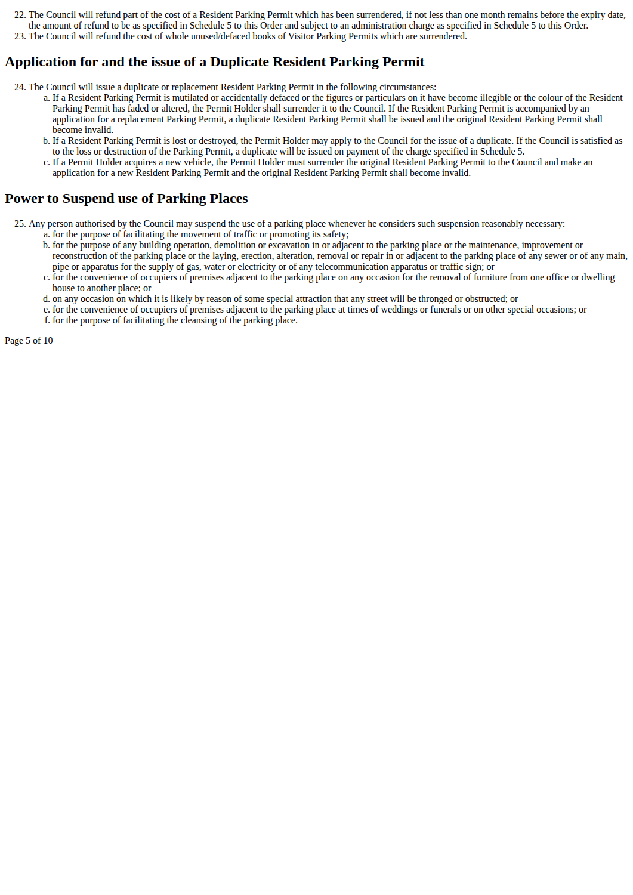The Council will refund part of the cost of a Resident Parking Permit which has been surrendered, if not less than one month remains before the expiry date, the amount of refund to be as specified in Schedule 5 to this Order and subject to an administration charge as specified in Schedule 5 to this Order.
The Council will refund the cost of whole unused/defaced books of Visitor Parking Permits which are surrendered.
Application for and the issue of a Duplicate Resident Parking Permit
The Council will issue a duplicate or replacement Resident Parking Permit in the following circumstances:
If a Resident Parking Permit is mutilated or accidentally defaced or the figures or particulars on it have become illegible or the colour of the Resident Parking Permit has faded or altered, the Permit Holder shall surrender it to the Council. If the Resident Parking Permit is accompanied by an application for a replacement Parking Permit, a duplicate Resident Parking Permit shall be issued and the original Resident Parking Permit shall become invalid.
If a Resident Parking Permit is lost or destroyed, the Permit Holder may apply to the Council for the issue of a duplicate. If the Council is satisfied as to the loss or destruction of the Parking Permit, a duplicate will be issued on payment of the charge specified in Schedule 5.
If a Permit Holder acquires a new vehicle, the Permit Holder must surrender the original Resident Parking Permit to the Council and make an application for a new Resident Parking Permit and the original Resident Parking Permit shall become invalid.
Power to Suspend use of Parking Places
Any person authorised by the Council may suspend the use of a parking place whenever he considers such suspension reasonably necessary:
for the purpose of facilitating the movement of traffic or promoting its safety;
for the purpose of any building operation, demolition or excavation in or adjacent to the parking place or the maintenance, improvement or reconstruction of the parking place or the laying, erection, alteration, removal or repair in or adjacent to the parking place of any sewer or of any main, pipe or apparatus for the supply of gas, water or electricity or of any telecommunication apparatus or traffic sign; or
for the convenience of occupiers of premises adjacent to the parking place on any occasion for the removal of furniture from one office or dwelling house to another place; or
on any occasion on which it is likely by reason of some special attraction that any street will be thronged or obstructed; or
for the convenience of occupiers of premises adjacent to the parking place at times of weddings or funerals or on other special occasions; or
for the purpose of facilitating the cleansing of the parking place.
Page 5 of 10